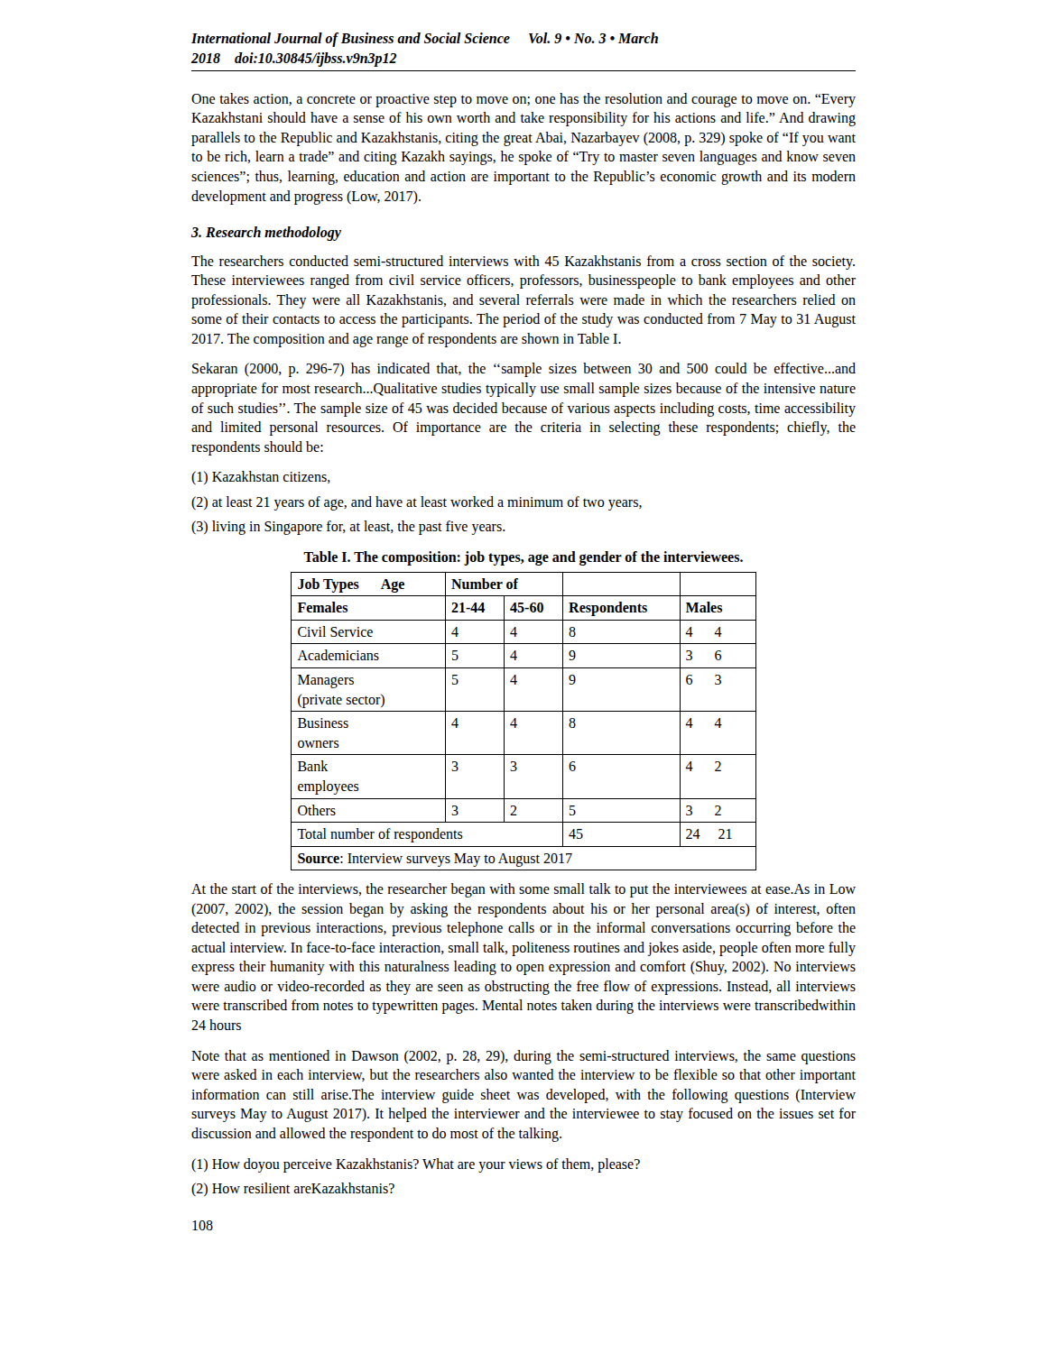International Journal of Business and Social Science Vol. 9 • No. 3 • March 2018 doi:10.30845/ijbss.v9n3p12
One takes action, a concrete or proactive step to move on; one has the resolution and courage to move on. “Every Kazakhstani should have a sense of his own worth and take responsibility for his actions and life.” And drawing parallels to the Republic and Kazakhstanis, citing the great Abai, Nazarbayev (2008, p. 329) spoke of “If you want to be rich, learn a trade” and citing Kazakh sayings, he spoke of “Try to master seven languages and know seven sciences”; thus, learning, education and action are important to the Republic’s economic growth and its modern development and progress (Low, 2017).
3. Research methodology
The researchers conducted semi-structured interviews with 45 Kazakhstanis from a cross section of the society. These interviewees ranged from civil service officers, professors, businesspeople to bank employees and other professionals. They were all Kazakhstanis, and several referrals were made in which the researchers relied on some of their contacts to access the participants. The period of the study was conducted from 7 May to 31 August 2017. The composition and age range of respondents are shown in Table I.
Sekaran (2000, p. 296-7) has indicated that, the ‘‘sample sizes between 30 and 500 could be effective...and appropriate for most research...Qualitative studies typically use small sample sizes because of the intensive nature of such studies’’. The sample size of 45 was decided because of various aspects including costs, time accessibility and limited personal resources. Of importance are the criteria in selecting these respondents; chiefly, the respondents should be:
(1) Kazakhstan citizens,
(2) at least 21 years of age, and have at least worked a minimum of two years,
(3) living in Singapore for, at least, the past five years.
Table I. The composition: job types, age and gender of the interviewees.
| Job Types Age | Number of | | |
| --- | --- | --- | --- |
| Females | 21-44 | 45-60 | Respondents | Males |
| Civil Service | 4 | 4 | 8 | 4 4 |
| Academicians | 5 | 4 | 9 | 3 6 |
| Managers (private sector) | 5 | 4 | 9 | 6 3 |
| Business owners | 4 | 4 | 8 | 4 4 |
| Bank employees | 3 | 3 | 6 | 4 2 |
| Others | 3 | 2 | 5 | 3 2 |
| Total number of respondents | 45 | 24 21 |
| Source : Interview surveys May to August 2017 |
At the start of the interviews, the researcher began with some small talk to put the interviewees at ease.As in Low (2007, 2002), the session began by asking the respondents about his or her personal area(s) of interest, often detected in previous interactions, previous telephone calls or in the informal conversations occurring before the actual interview. In face-to-face interaction, small talk, politeness routines and jokes aside, people often more fully express their humanity with this naturalness leading to open expression and comfort (Shuy, 2002). No interviews were audio or video-recorded as they are seen as obstructing the free flow of expressions. Instead, all interviews were transcribed from notes to typewritten pages. Mental notes taken during the interviews were transcribedwithin 24 hours
Note that as mentioned in Dawson (2002, p. 28, 29), during the semi-structured interviews, the same questions were asked in each interview, but the researchers also wanted the interview to be flexible so that other important information can still arise.The interview guide sheet was developed, with the following questions (Interview surveys May to August 2017). It helped the interviewer and the interviewee to stay focused on the issues set for discussion and allowed the respondent to do most of the talking.
(1) How doyou perceive Kazakhstanis? What are your views of them, please?
(2) How resilient areKazakhstanis?
108